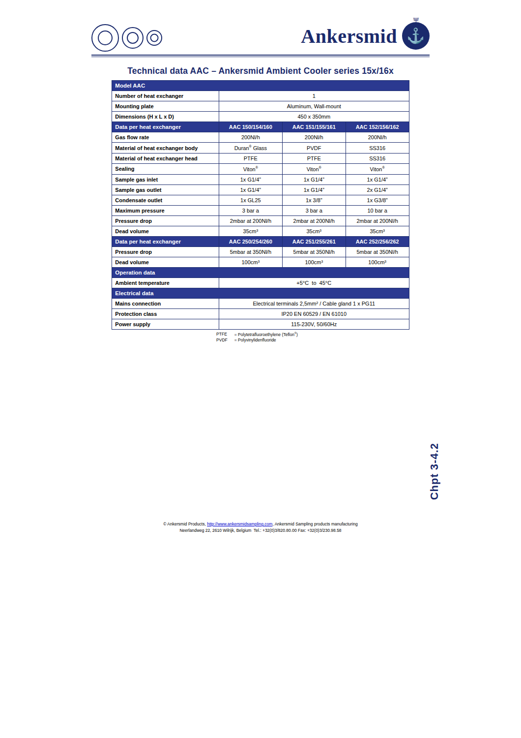Ankersmid
\\\|///
⚓
Technical data AAC – Ankersmid Ambient Cooler series 15x/16x
| Model AAC |
| Number of heat exchanger | 1 |
| Mounting plate | Aluminum, Wall-mount |
| Dimensions (H x L x D) | 450 x 350mm |
| Data per heat exchanger | AAC 150/154/160 | AAC 151/155/161 | AAC 152/156/162 |
| Gas flow rate | 200Nl/h | 200Nl/h | 200Nl/h |
| Material of heat exchanger body | Duran ® Glass | PVDF | SS316 |
| Material of heat exchanger head | PTFE | PTFE | SS316 |
| Sealing | Viton ® | Viton ® | Viton ® |
| Sample gas inlet | 1x G1/4” | 1x G1/4” | 1x G1/4” |
| Sample gas outlet | 1x G1/4” | 1x G1/4” | 2x G1/4” |
| Condensate outlet | 1x GL25 | 1x 3/8” | 1x G3/8” |
| Maximum pressure | 3 bar a | 3 bar a | 10 bar a |
| Pressure drop | 2mbar at 200Nl/h | 2mbar at 200Nl/h | 2mbar at 200Nl/h |
| Dead volume | 35cm³ | 35cm³ | 35cm³ |
| Data per heat exchanger | AAC 250/254/260 | AAC 251/255/261 | AAC 252/256/262 |
| Pressure drop | 5mbar at 350Nl/h | 5mbar at 350Nl/h | 5mbar at 350Nl/h |
| Dead volume | 100cm³ | 100cm³ | 100cm³ |
| Operation data |
| Ambient temperature | +5°C to 45°C |
| Electrical data |
| Mains connection | Electrical terminals 2,5mm² / Cable gland 1 x PG11 |
| Protection class | IP20 EN 60529 / EN 61010 |
| Power supply | 115-230V, 50/60Hz |
| PTFE | = Polytetrafluoroethylene (Teflon ® ) |
| PVDF | = Polyvinylidenfluoride |
Chpt 3-4.2
© Ankersmid Products, http://www.ankersmidsampling.com, Ankersmid Sampling products manufacturing
Neerlandweg 22, 2610 Wilrijk, Belgium Tel.: +32(0)3/820.80.00 Fax: +32(0)3/230.98.58